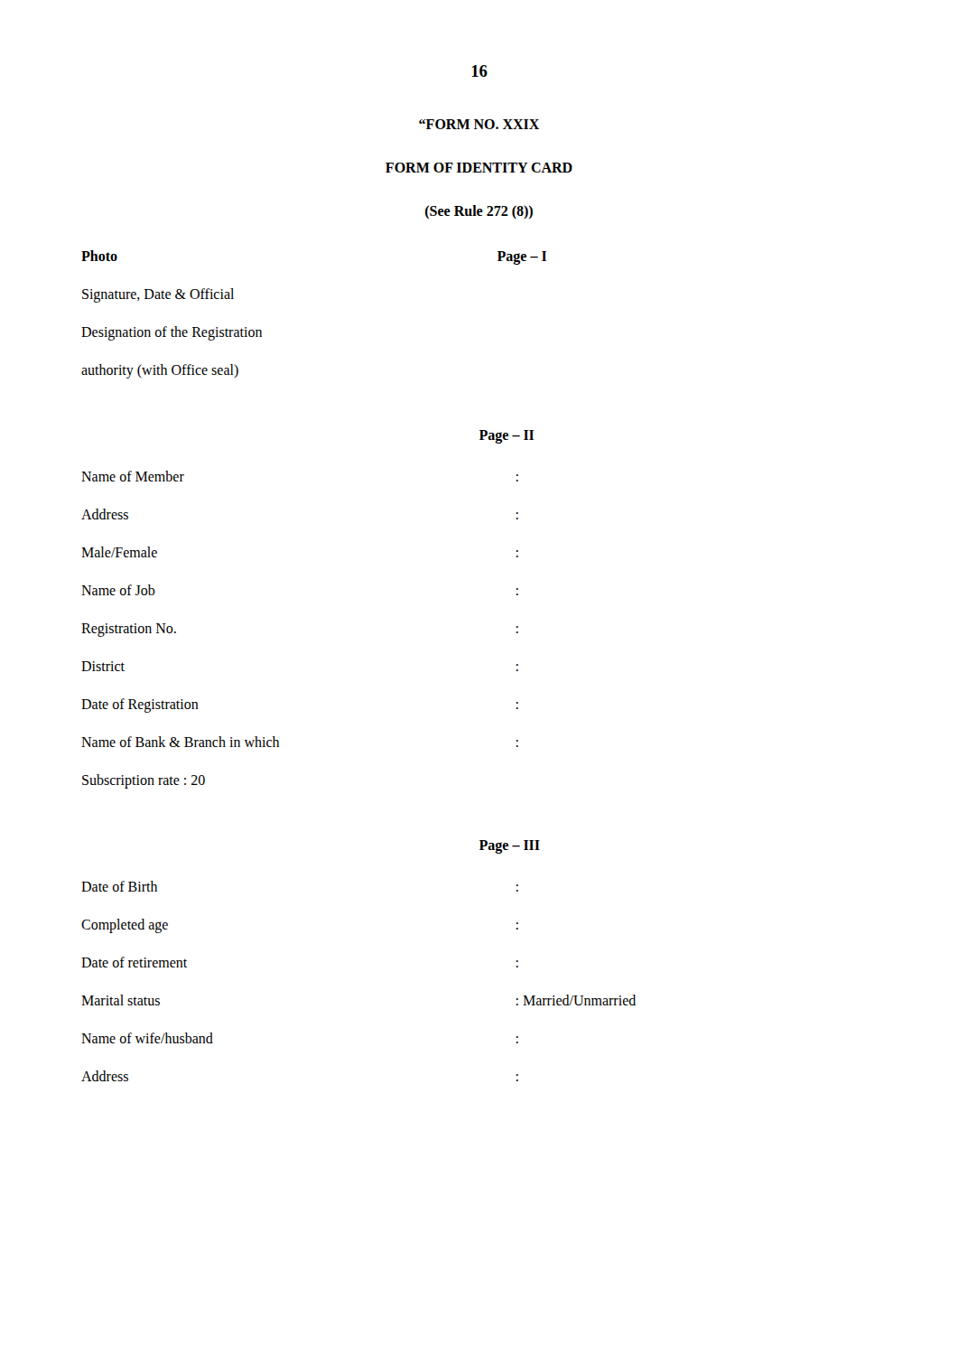16
“FORM NO. XXIX
FORM OF IDENTITY CARD
(See Rule 272 (8))
Photo
Page – I
Signature, Date & Official
Designation of the Registration
authority (with Office seal)
Page – II
| Name of Member | : |
| Address | : |
| Male/Female | : |
| Name of Job | : |
| Registration No. | : |
| District | : |
| Date of Registration | : |
| Name of Bank & Branch in which | : |
Subscription rate : 20
Page – III
| Date of Birth | : |
| Completed age | : |
| Date of retirement | : |
| Marital status | : Married/Unmarried |
| Name of wife/husband | : |
| Address | : |